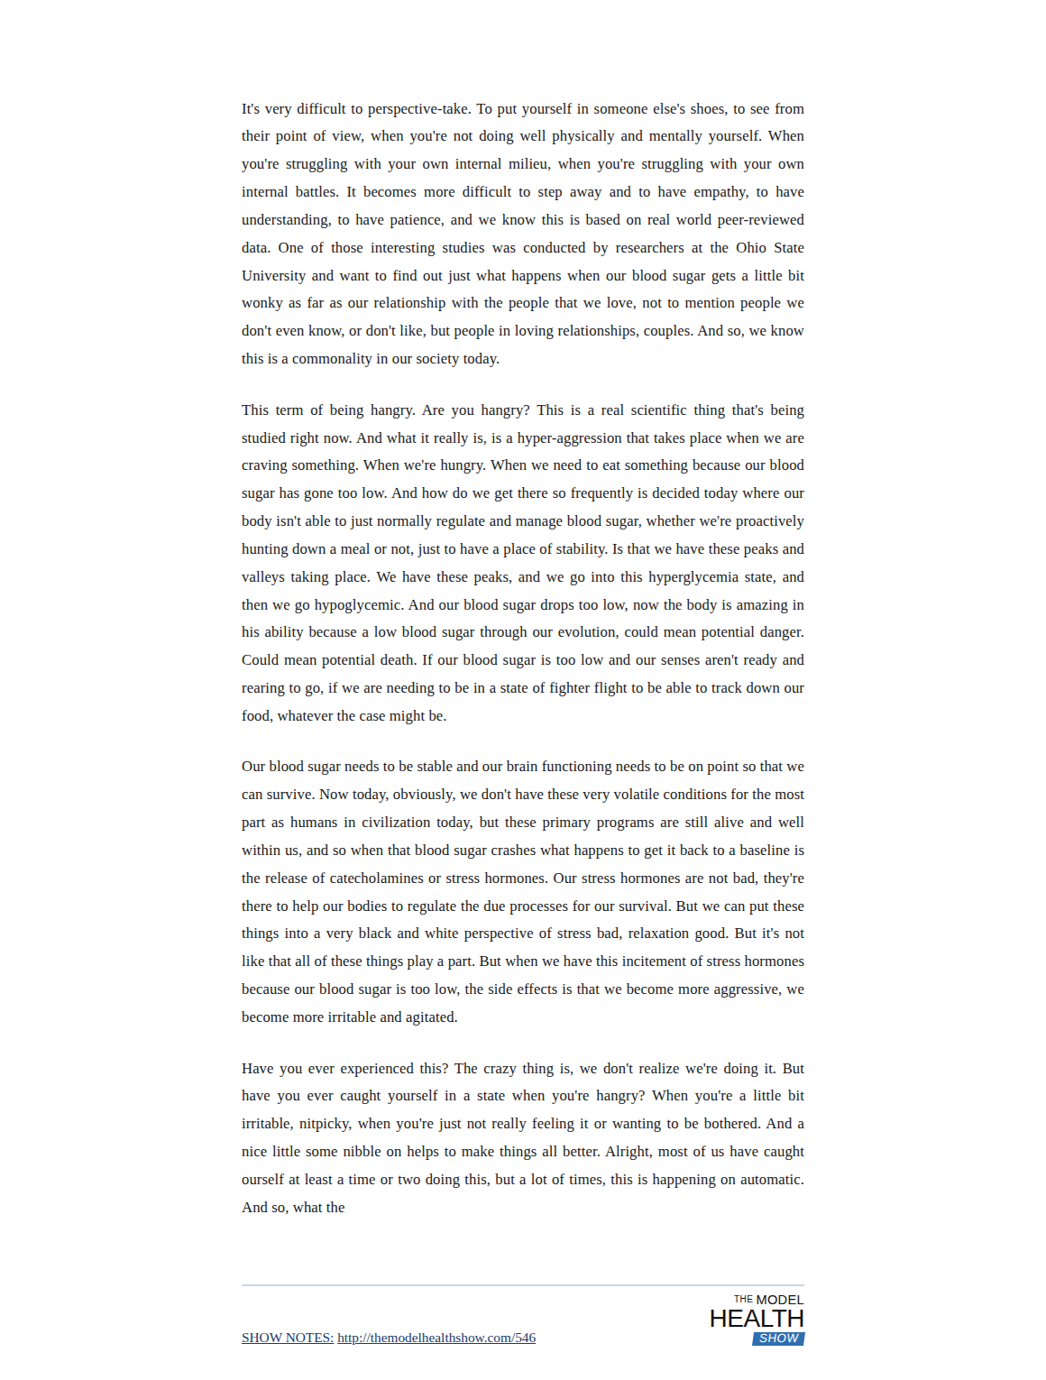It's very difficult to perspective-take. To put yourself in someone else's shoes, to see from their point of view, when you're not doing well physically and mentally yourself. When you're struggling with your own internal milieu, when you're struggling with your own internal battles. It becomes more difficult to step away and to have empathy, to have understanding, to have patience, and we know this is based on real world peer-reviewed data. One of those interesting studies was conducted by researchers at the Ohio State University and want to find out just what happens when our blood sugar gets a little bit wonky as far as our relationship with the people that we love, not to mention people we don't even know, or don't like, but people in loving relationships, couples. And so, we know this is a commonality in our society today.
This term of being hangry. Are you hangry? This is a real scientific thing that's being studied right now. And what it really is, is a hyper-aggression that takes place when we are craving something. When we're hungry. When we need to eat something because our blood sugar has gone too low. And how do we get there so frequently is decided today where our body isn't able to just normally regulate and manage blood sugar, whether we're proactively hunting down a meal or not, just to have a place of stability. Is that we have these peaks and valleys taking place. We have these peaks, and we go into this hyperglycemia state, and then we go hypoglycemic. And our blood sugar drops too low, now the body is amazing in his ability because a low blood sugar through our evolution, could mean potential danger. Could mean potential death. If our blood sugar is too low and our senses aren't ready and rearing to go, if we are needing to be in a state of fighter flight to be able to track down our food, whatever the case might be.
Our blood sugar needs to be stable and our brain functioning needs to be on point so that we can survive. Now today, obviously, we don't have these very volatile conditions for the most part as humans in civilization today, but these primary programs are still alive and well within us, and so when that blood sugar crashes what happens to get it back to a baseline is the release of catecholamines or stress hormones. Our stress hormones are not bad, they're there to help our bodies to regulate the due processes for our survival. But we can put these things into a very black and white perspective of stress bad, relaxation good. But it's not like that all of these things play a part. But when we have this incitement of stress hormones because our blood sugar is too low, the side effects is that we become more aggressive, we become more irritable and agitated.
Have you ever experienced this? The crazy thing is, we don't realize we're doing it. But have you ever caught yourself in a state when you're hangry? When you're a little bit irritable, nitpicky, when you're just not really feeling it or wanting to be bothered. And a nice little some nibble on helps to make things all better. Alright, most of us have caught ourself at least a time or two doing this, but a lot of times, this is happening on automatic. And so, what the
SHOW NOTES: http://themodelhealthshow.com/546
The Model Health Show